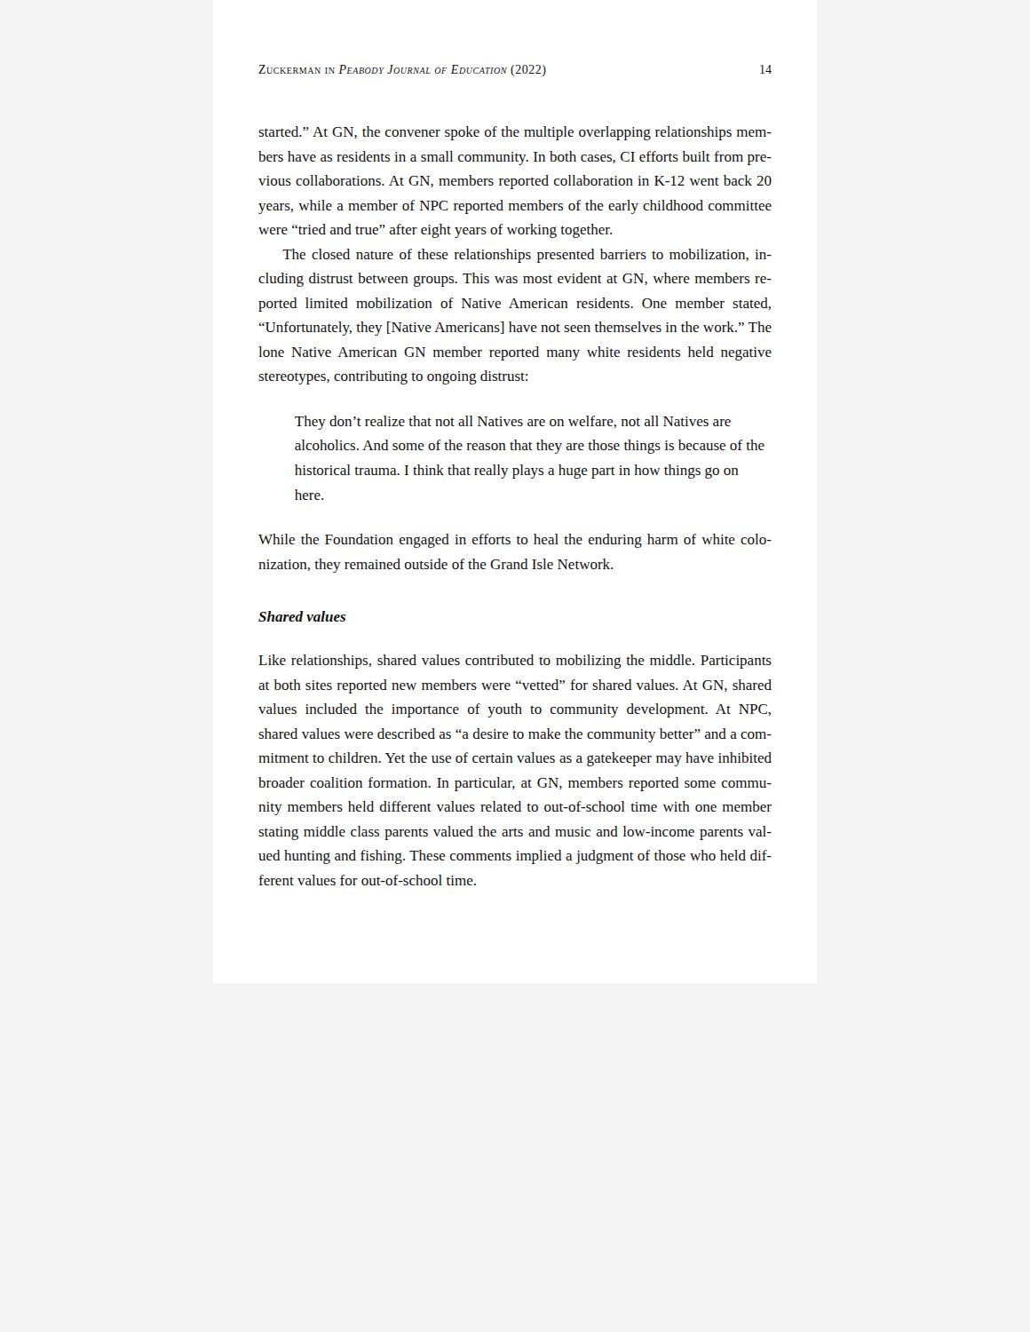Zuckerman in Peabody Journal of Education (2022) 14
started.” At GN, the convener spoke of the multiple overlapping relationships members have as residents in a small community. In both cases, CI efforts built from previous collaborations. At GN, members reported collaboration in K-12 went back 20 years, while a member of NPC reported members of the early childhood committee were “tried and true” after eight years of working together.
The closed nature of these relationships presented barriers to mobilization, including distrust between groups. This was most evident at GN, where members reported limited mobilization of Native American residents. One member stated, “Unfortunately, they [Native Americans] have not seen themselves in the work.” The lone Native American GN member reported many white residents held negative stereotypes, contributing to ongoing distrust:
They don’t realize that not all Natives are on welfare, not all Natives are alcoholics. And some of the reason that they are those things is because of the historical trauma. I think that really plays a huge part in how things go on here.
While the Foundation engaged in efforts to heal the enduring harm of white colonization, they remained outside of the Grand Isle Network.
Shared values
Like relationships, shared values contributed to mobilizing the middle. Participants at both sites reported new members were “vetted” for shared values. At GN, shared values included the importance of youth to community development. At NPC, shared values were described as “a desire to make the community better” and a commitment to children. Yet the use of certain values as a gatekeeper may have inhibited broader coalition formation. In particular, at GN, members reported some community members held different values related to out-of-school time with one member stating middle class parents valued the arts and music and low-income parents valued hunting and fishing. These comments implied a judgment of those who held different values for out-of-school time.